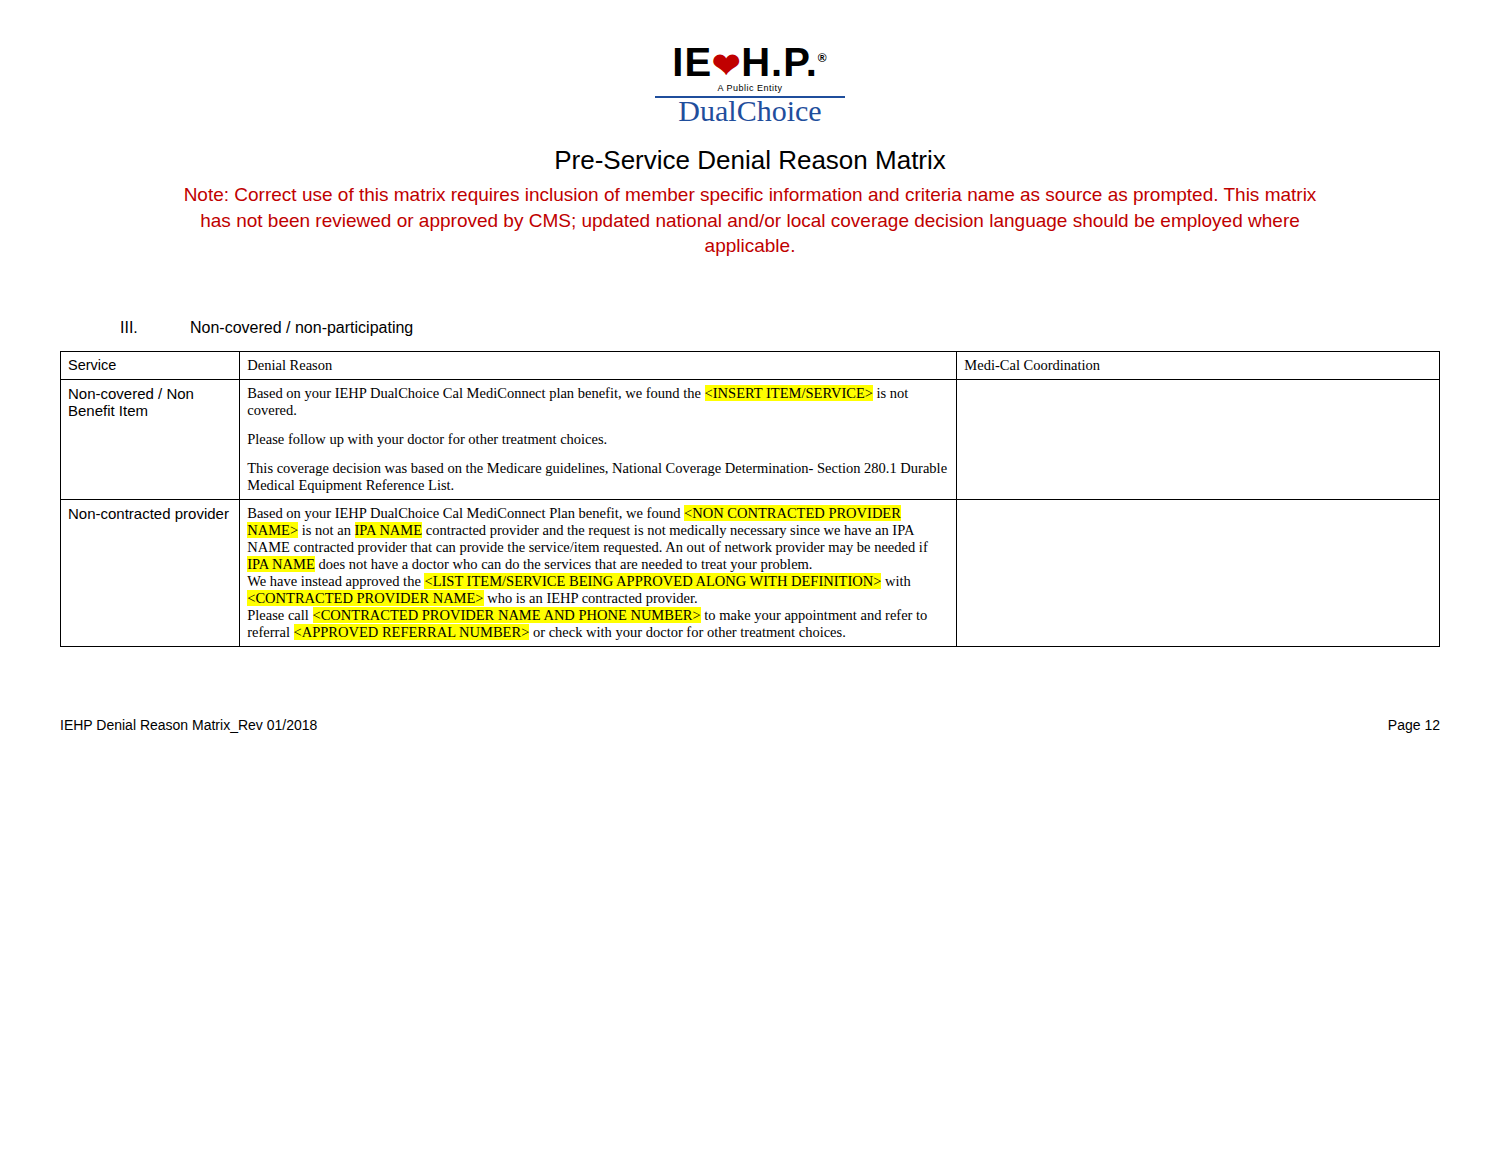IE❤H.P.®
A Public Entity
DualChoice
Pre-Service Denial Reason Matrix
Note: Correct use of this matrix requires inclusion of member specific information and criteria name as source as prompted. This matrix has not been reviewed or approved by CMS; updated national and/or local coverage decision language should be employed where applicable.
III. Non-covered / non-participating
| Service | Denial Reason | Medi-Cal Coordination |
| --- | --- | --- |
| Non-covered / Non Benefit Item | Based on your IEHP DualChoice Cal MediConnect plan benefit, we found the <INSERT ITEM/SERVICE> is not covered. Please follow up with your doctor for other treatment choices. This coverage decision was based on the Medicare guidelines, National Coverage Determination- Section 280.1 Durable Medical Equipment Reference List. | |
| Non-contracted provider | Based on your IEHP DualChoice Cal MediConnect Plan benefit, we found <NON CONTRACTED PROVIDER NAME> is not an IPA NAME contracted provider and the request is not medically necessary since we have an IPA NAME contracted provider that can provide the service/item requested. An out of network provider may be needed if IPA NAME does not have a doctor who can do the services that are needed to treat your problem. We have instead approved the <LIST ITEM/SERVICE BEING APPROVED ALONG WITH DEFINITION> with <CONTRACTED PROVIDER NAME> who is an IEHP contracted provider. Please call <CONTRACTED PROVIDER NAME AND PHONE NUMBER> to make your appointment and refer to referral <APPROVED REFERRAL NUMBER> or check with your doctor for other treatment choices. | |
IEHP Denial Reason Matrix_Rev 01/2018 Page 12